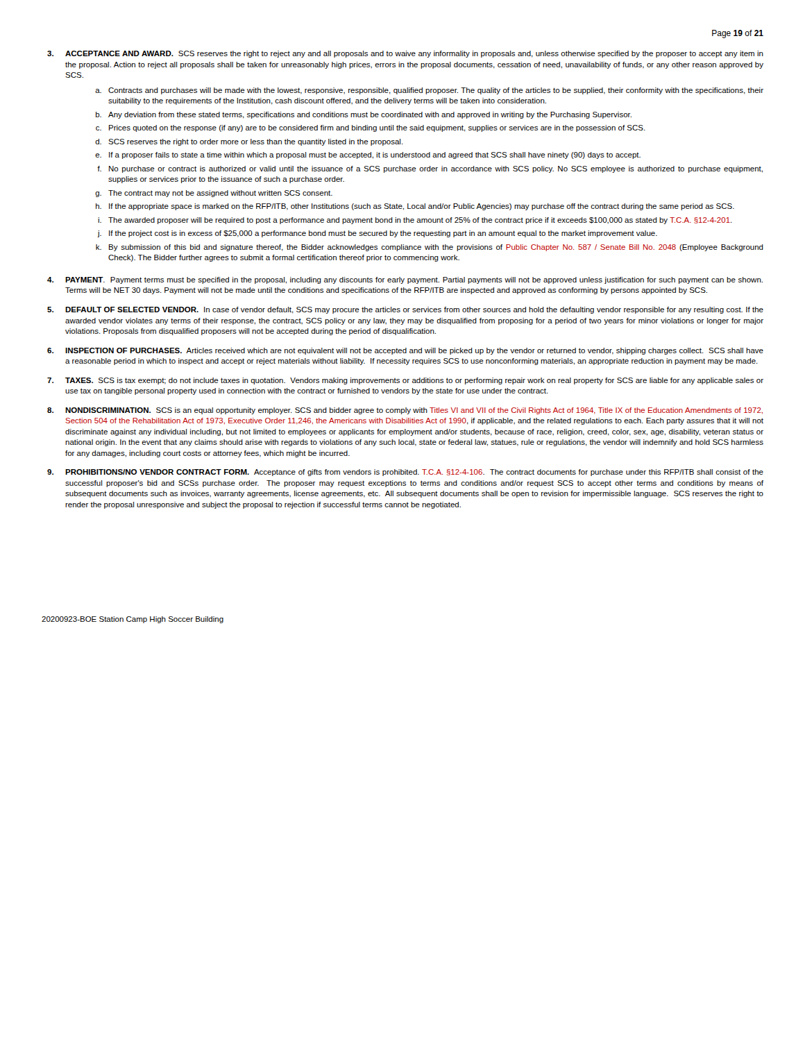Page 19 of 21
3.
ACCEPTANCE AND AWARD. SCS reserves the right to reject any and all proposals and to waive any informality in proposals and, unless otherwise specified by the proposer to accept any item in the proposal. Action to reject all proposals shall be taken for unreasonably high prices, errors in the proposal documents, cessation of need, unavailability of funds, or any other reason approved by SCS.
Contracts and purchases will be made with the lowest, responsive, responsible, qualified proposer. The quality of the articles to be supplied, their conformity with the specifications, their suitability to the requirements of the Institution, cash discount offered, and the delivery terms will be taken into consideration.
Any deviation from these stated terms, specifications and conditions must be coordinated with and approved in writing by the Purchasing Supervisor.
Prices quoted on the response (if any) are to be considered firm and binding until the said equipment, supplies or services are in the possession of SCS.
SCS reserves the right to order more or less than the quantity listed in the proposal.
If a proposer fails to state a time within which a proposal must be accepted, it is understood and agreed that SCS shall have ninety (90) days to accept.
No purchase or contract is authorized or valid until the issuance of a SCS purchase order in accordance with SCS policy. No SCS employee is authorized to purchase equipment, supplies or services prior to the issuance of such a purchase order.
The contract may not be assigned without written SCS consent.
If the appropriate space is marked on the RFP/ITB, other Institutions (such as State, Local and/or Public Agencies) may purchase off the contract during the same period as SCS.
The awarded proposer will be required to post a performance and payment bond in the amount of 25% of the contract price if it exceeds $100,000 as stated by T.C.A. §12-4-201.
If the project cost is in excess of $25,000 a performance bond must be secured by the requesting part in an amount equal to the market improvement value.
By submission of this bid and signature thereof, the Bidder acknowledges compliance with the provisions of Public Chapter No. 587 / Senate Bill No. 2048 (Employee Background Check). The Bidder further agrees to submit a formal certification thereof prior to commencing work.
4.
PAYMENT. Payment terms must be specified in the proposal, including any discounts for early payment. Partial payments will not be approved unless justification for such payment can be shown. Terms will be NET 30 days. Payment will not be made until the conditions and specifications of the RFP/ITB are inspected and approved as conforming by persons appointed by SCS.
5.
DEFAULT OF SELECTED VENDOR. In case of vendor default, SCS may procure the articles or services from other sources and hold the defaulting vendor responsible for any resulting cost. If the awarded vendor violates any terms of their response, the contract, SCS policy or any law, they may be disqualified from proposing for a period of two years for minor violations or longer for major violations. Proposals from disqualified proposers will not be accepted during the period of disqualification.
6.
INSPECTION OF PURCHASES. Articles received which are not equivalent will not be accepted and will be picked up by the vendor or returned to vendor, shipping charges collect. SCS shall have a reasonable period in which to inspect and accept or reject materials without liability. If necessity requires SCS to use nonconforming materials, an appropriate reduction in payment may be made.
7.
TAXES. SCS is tax exempt; do not include taxes in quotation. Vendors making improvements or additions to or performing repair work on real property for SCS are liable for any applicable sales or use tax on tangible personal property used in connection with the contract or furnished to vendors by the state for use under the contract.
8.
NONDISCRIMINATION. SCS is an equal opportunity employer. SCS and bidder agree to comply with Titles VI and VII of the Civil Rights Act of 1964, Title IX of the Education Amendments of 1972, Section 504 of the Rehabilitation Act of 1973, Executive Order 11,246, the Americans with Disabilities Act of 1990, if applicable, and the related regulations to each. Each party assures that it will not discriminate against any individual including, but not limited to employees or applicants for employment and/or students, because of race, religion, creed, color, sex, age, disability, veteran status or national origin. In the event that any claims should arise with regards to violations of any such local, state or federal law, statues, rule or regulations, the vendor will indemnify and hold SCS harmless for any damages, including court costs or attorney fees, which might be incurred.
9.
PROHIBITIONS/NO VENDOR CONTRACT FORM. Acceptance of gifts from vendors is prohibited. T.C.A. §12-4-106. The contract documents for purchase under this RFP/ITB shall consist of the successful proposer's bid and SCSs purchase order. The proposer may request exceptions to terms and conditions and/or request SCS to accept other terms and conditions by means of subsequent documents such as invoices, warranty agreements, license agreements, etc. All subsequent documents shall be open to revision for impermissible language. SCS reserves the right to render the proposal unresponsive and subject the proposal to rejection if successful terms cannot be negotiated.
20200923-BOE Station Camp High Soccer Building